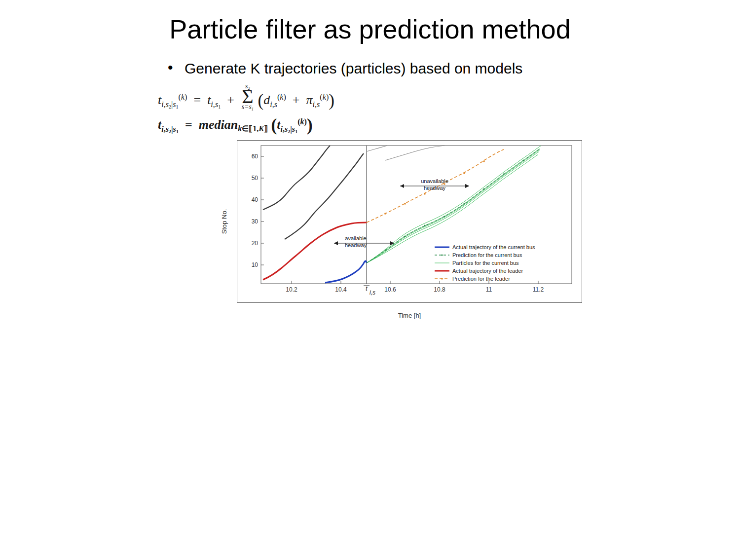Particle filter as prediction method
Generate K trajectories (particles) based on models
ti,s2|s1(k) = ti,s1 + s2 Σs=s1 (di,s(k) + πi,s(k)) ti,s2|s1 = mediank∈⟦1,K⟧ (ti,s2|s1(k))
Stop No.
Time [h]
60 50 40 30 20 10 10.2 10.4 10.6 10.8 11 11.2 t i,s unavailable headway available headway Actual trajectory of the current bus Prediction for the current bus Particles for the current bus Actual trajectory of the leader Prediction for the leader